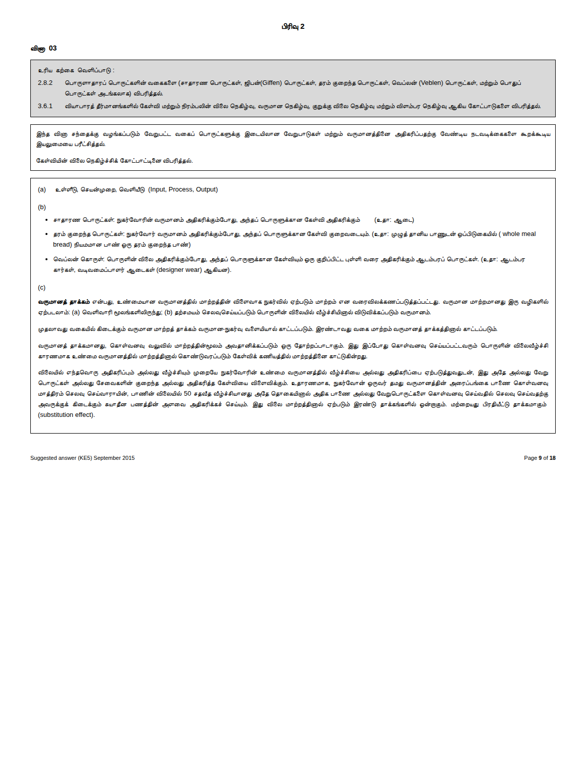பிரிவு 2
வினா 03
| உரிய கற்கை வெளிப்பாடு : |
| 2.8.2 | பொருளாதாரப் பொருட்களின் வகைகளை (சாதாரண பொருட்கள், ஜிபன்(Giffen) பொருட்கள், தரம் குறைந்த பொருட்கள், வெப்லன் (Veblen) பொருட்கள், மற்றும் பொதுப் பொருட்கள் அடங்கலாக) விபரித்தல். |
| 3.6.1 | வியாபாரத் தீர்மானங்களில் கேள்வி மற்றும் நிரம்பலின் விலை நெகிழ்வு, வருமான நெகிழ்வு, குறுக்கு விலை நெகிழ்வு மற்றும் விளம்பர நெகிழ்வு ஆகிய கோட்பாடுகளை விபரித்தல். |
இந்த வினா சந்தைக்கு வழங்கப்படும் வேறுபட்ட வகைப் பொருட்களுக்கு இடையிலான வேறுபாடுகள் மற்றும் வருமானத்தினை அதிகரிப்பதற்கு வேண்டிய நடவடிக்கைகளை கூறக்கூடிய இயலுமையை பரீட்சித்தல்.
கேள்வியின் விலை நெகிழ்ச்சிக் கோட்பாட்டினை விபரித்தல்.
(a) உள்ளீடு, செயன்முறை, வெளியீடு (Input, Process, Output)
(b)
சாதாரண பொருட்கள்: நுகர்வோரின் வருமானம் அதிகரிக்கும்போது, அந்தப் பொருளுக்கான கேள்வி அதிகரிக்கும் (உதா: ஆடை)
தரம் குறைந்த பொருட்கள்: நுகர்வோர் வருமானம் அதிகரிக்கும்போது, அந்தப் பொருளுக்கான கேள்வி குறைவடையும். (உதா: முழுத் தானிய பாணுடன் ஒப்பிடுகையில் ( whole meal bread) நியமமான பாண் ஒரு தரம் குறைந்த பாண்)
வெப்லன் கொருள்: பொருளின் விலை அதிகரிக்கும்போது, அந்தப் பொருளுக்கான கேள்வியும் ஒரு குறிப்பிட்ட புள்ளி வரை அதிகரிக்கும் ஆடம்பரப் பொருட்கள். (உதா: ஆடம்பர கார்கள், வடிவமைப்பாளர் ஆடைகள் (designer wear) ஆகியன).
(c)
வருமானத் தாக்கம் என்பது, உண்மையான வருமானத்தில் மாற்றத்தின் விளைவாக நுகர்வில் ஏற்படும் மாற்றம் என வரைவிலக்கணப்படுத்தப்பட்டது. வருமான மாற்றமானது இரு வழிகளில் ஏற்படலாம்: (a) வெளிவாரி மூலங்களிலிருந்து; (b) தற்சமயம் செலவுசெய்யப்படும் பொருளின் விலையில் வீழ்ச்சியினால் விடுவிக்கப்படும் வருமானம்.
முதலாவது வகையில் கிடைக்கும் வருமான மாற்றத் தாக்கம் வருமான-நுகர்வு வளையியால் காட்டப்படும். இரண்டாவது வகை மாற்றம் வருமானத் தாக்கத்தினால் காட்டப்படும்.
வருமானத் தாக்கமானது, கொள்வனவு வலுவில் மாற்றத்தின்மூலம் அவதானிக்கப்படும் ஒரு தோற்றப்பாடாகும். இது இப்போது கொள்வனவு செய்யப்பட்டவரும் பொருளின் விலைவீழ்ச்சி காரணமாக உண்மை வருமானத்தில் மாற்றத்தினால் கொண்டுவரப்படும் கேள்விக் கணியத்தில் மாற்றத்தினை காட்டுகின்றது.
விலையில் எந்தவொரு அதிகரிப்பும் அல்லது வீழ்ச்சியும் முறையே நுகர்வோரின் உண்மை வருமானத்தில் வீழ்ச்சியை அல்லது அதிகரிப்பை ஏற்படுத்துவதுடன், இது அதே அல்லது வேறு பொருட்கள் அல்லது சேவைகளின் குறைந்த அல்லது அதிகரித்த கேள்வியை விளைவிக்கும். உதாரணமாக, நுகர்வோன் ஒருவர் தமது வருமானத்தின் அரைப்பங்கை பாணை கொள்வனவு மாத்திரம் செலவு செய்வாராயின், பாணின் விலையில் 50 சதவீத வீழ்ச்சியானது அதே தொகையினால் அதிக பாணை அல்லது வேறுபொருட்களை கொள்வனவு செய்வதில் செலவு செய்வதற்கு அவருக்குக் கிடைக்கும் சுயாதீன பணத்தின் அளவை அதிகரிக்கச் செய்யும். இது விலை மாற்றத்தினால் ஏற்படும் இரண்டு தாக்கங்களில் ஒன்றாகும். மற்றையது பிரதியீட்டு தாக்கமாகும் (substitution effect).
Suggested answer (KE5) September 2015 Page 9 of 18